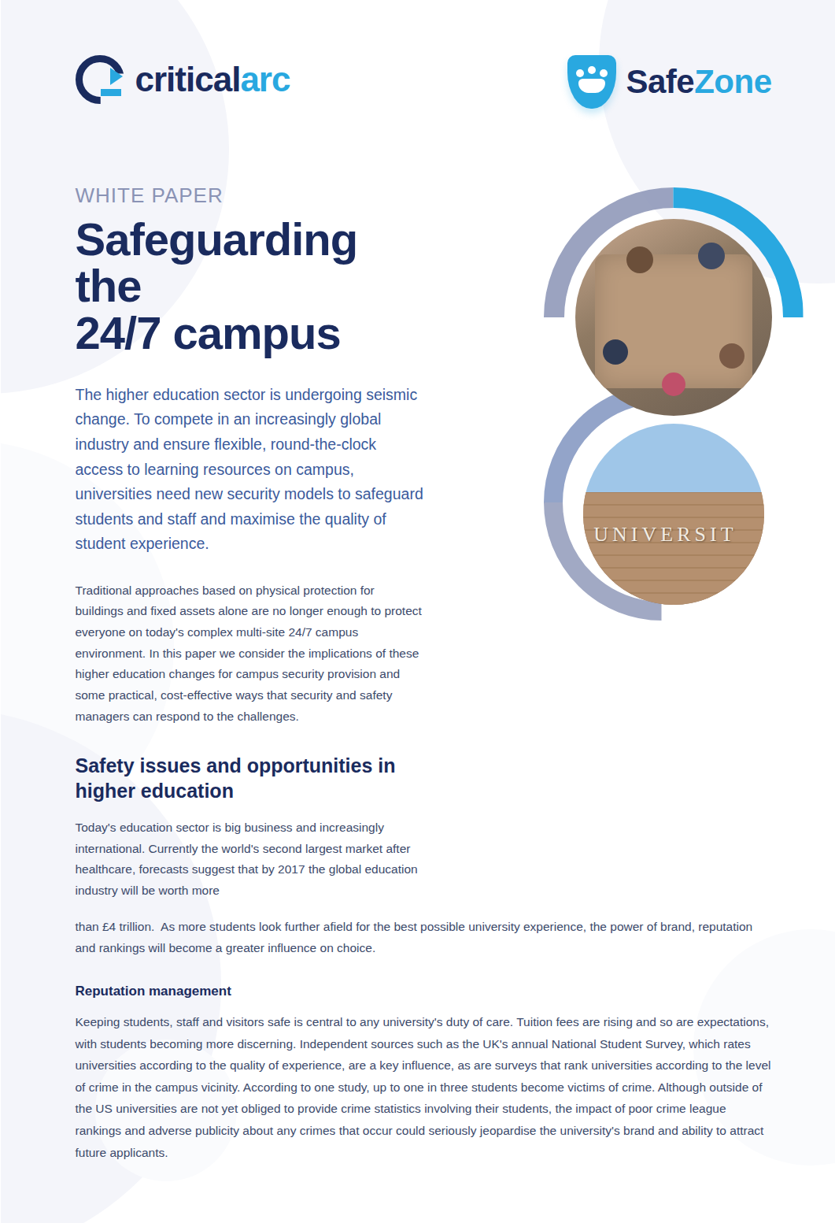critical arc
Safe Zone
White Paper
Safeguarding the
24/7 campus
The higher education sector is undergoing seismic change. To compete in an increasingly global industry and ensure flexible, round-the-clock access to learning resources on campus, universities need new security models to safeguard students and staff and maximise the quality of student experience.
Traditional approaches based on physical protection for buildings and fixed assets alone are no longer enough to protect everyone on today's complex multi-site 24/7 campus environment. In this paper we consider the implications of these higher education changes for campus security provision and some practical, cost-effective ways that security and safety managers can respond to the challenges.
Safety issues and opportunities in
higher education
Today's education sector is big business and increasingly international. Currently the world's second largest market after healthcare, forecasts suggest that by 2017 the global education industry will be worth more
UNIVERSIT
than £4 trillion. As more students look further afield for the best possible university experience, the power of brand, reputation and rankings will become a greater influence on choice.
Reputation management
Keeping students, staff and visitors safe is central to any university's duty of care. Tuition fees are rising and so are expectations, with students becoming more discerning. Independent sources such as the UK's annual National Student Survey, which rates universities according to the quality of experience, are a key influence, as are surveys that rank universities according to the level of crime in the campus vicinity. According to one study, up to one in three students become victims of crime. Although outside of the US universities are not yet obliged to provide crime statistics involving their students, the impact of poor crime league rankings and adverse publicity about any crimes that occur could seriously jeopardise the university's brand and ability to attract future applicants.